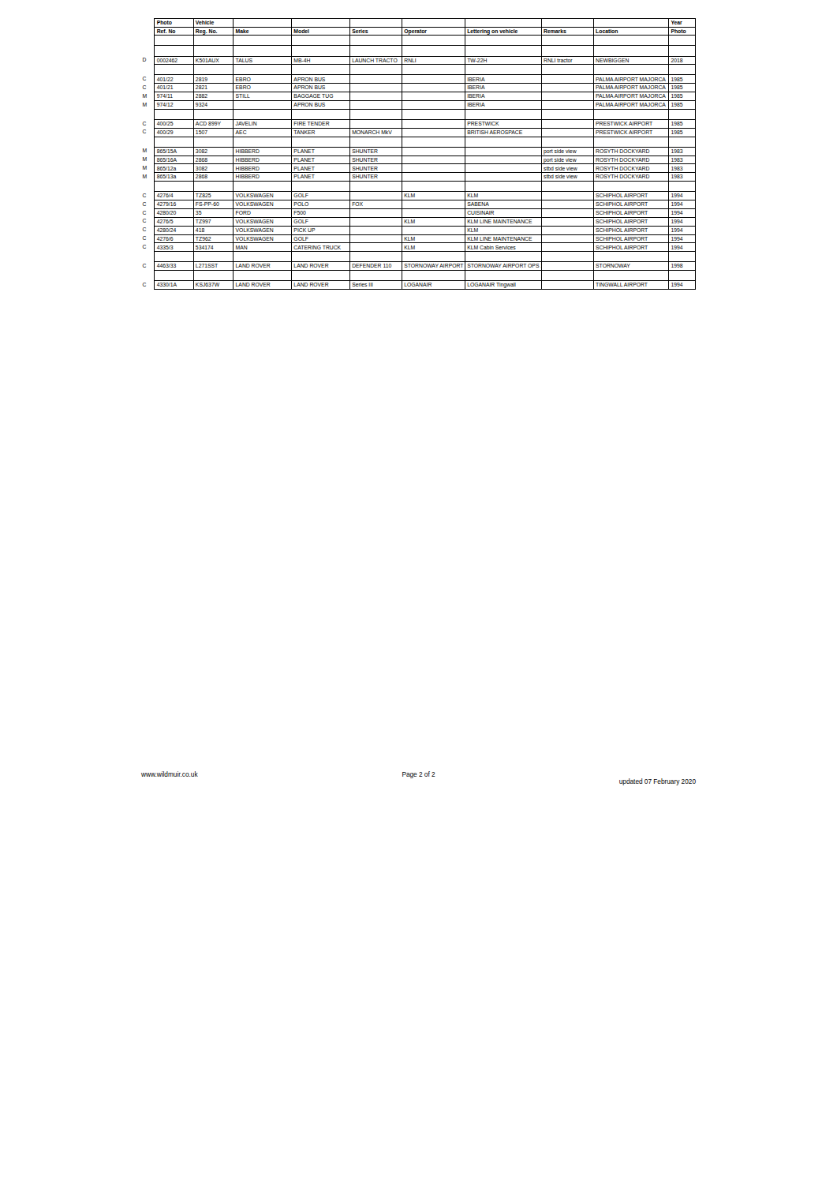| | Photo | Vehicle | | | | | | | | Year |
| --- | --- | --- | --- | --- | --- | --- | --- | --- | --- | --- |
| | Ref. No | Reg. No. | Make | Model | Series | Operator | Lettering on vehicle | Remarks | Location | Photo |
| D | 0002462 | K501AUX | TALUS | MB-4H | LAUNCH TRACTO | RNLI | TW-22H | RNLI tractor | NEWBIGGEN | 2018 |
| C | 401/22 | 2819 | EBRO | APRON BUS | | | IBERIA | | PALMA AIRPORT MAJORCA | 1985 |
| C | 401/21 | 2821 | EBRO | APRON BUS | | | IBERIA | | PALMA AIRPORT MAJORCA | 1985 |
| M | 974/11 | 2882 | STILL | BAGGAGE TUG | | | IBERIA | | PALMA AIRPORT MAJORCA | 1985 |
| M | 974/12 | 9324 | | APRON BUS | | | IBERIA | | PALMA AIRPORT MAJORCA | 1985 |
| C | 400/25 | ACD 899Y | JAVELIN | FIRE TENDER | | | PRESTWICK | | PRESTWICK AIRPORT | 1985 |
| C | 400/29 | 1507 | AEC | TANKER | MONARCH MkV | | BRITISH AEROSPACE | | PRESTWICK AIRPORT | 1985 |
| M | 865/15A | 3082 | HIBBERD | PLANET | SHUNTER | | | port side view | ROSYTH DOCKYARD | 1983 |
| M | 865/16A | 2868 | HIBBERD | PLANET | SHUNTER | | | port side view | ROSYTH DOCKYARD | 1983 |
| M | 865/12a | 3082 | HIBBERD | PLANET | SHUNTER | | | stbd side view | ROSYTH DOCKYARD | 1983 |
| M | 865/13a | 2868 | HIBBERD | PLANET | SHUNTER | | | stbd side view | ROSYTH DOCKYARD | 1983 |
| C | 4276/4 | TZ825 | VOLKSWAGEN | GOLF | | KLM | KLM | | SCHIPHOL AIRPORT | 1994 |
| C | 4279/16 | FS-PP-60 | VOLKSWAGEN | POLO | FOX | | SABENA | | SCHIPHOL AIRPORT | 1994 |
| C | 4280/20 | 35 | FORD | F500 | | | CUISINAIR | | SCHIPHOL AIRPORT | 1994 |
| C | 4276/5 | TZ997 | VOLKSWAGEN | GOLF | | KLM | KLM LINE MAINTENANCE | | SCHIPHOL AIRPORT | 1994 |
| C | 4280/24 | 418 | VOLKSWAGEN | PICK UP | | | KLM | | SCHIPHOL AIRPORT | 1994 |
| C | 4276/6 | TZ962 | VOLKSWAGEN | GOLF | | KLM | KLM LINE MAINTENANCE | | SCHIPHOL AIRPORT | 1994 |
| C | 4335/3 | 534174 | MAN | CATERING TRUCK | | KLM | KLM Cabin Services | | SCHIPHOL AIRPORT | 1994 |
| C | 4463/33 | L271SST | LAND ROVER | LAND ROVER | DEFENDER 110 | STORNOWAY AIRPORT | STORNOWAY AIRPORT OPS 1 | | STORNOWAY | 1998 |
| C | 4330/1A | KSJ637W | LAND ROVER | LAND ROVER | Series III | LOGANAIR | LOGANAIR Tingwall | | TINGWALL AIRPORT | 1994 |
www.wildmuir.co.uk
Page 2 of 2
updated 07 February 2020